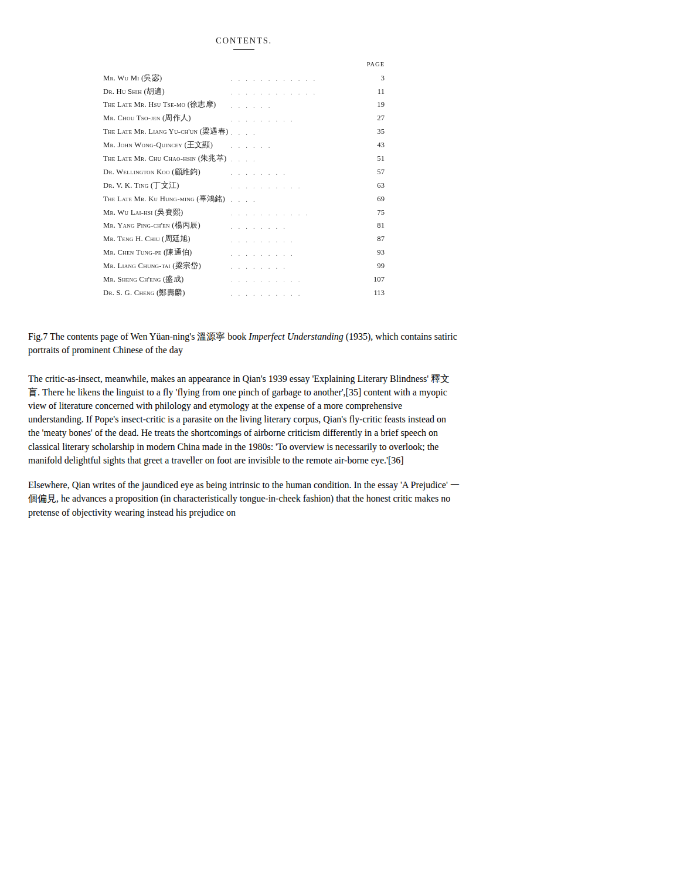Contents.
Page
| Mr. Wu Mi ( 吳宓 ) | . . . . . . . . . . . . | 3 |
| Dr. Hu Shih ( 胡適 ) | . . . . . . . . . . . . | 11 |
| The Late Mr. Hsu Tse-mo ( 徐志摩 ) | . . . . . . | 19 |
| Mr. Chou Tso-jen ( 周作人 ) | . . . . . . . . . | 27 |
| The Late Mr. Liang Yu-ch'un ( 梁遇春 ) | . . . . | 35 |
| Mr. John Wong-Quincey ( 王文顯 ) | . . . . . . | 43 |
| The Late Mr. Chu Chao-hsin ( 朱兆萃 ) | . . . . | 51 |
| Dr. Wellington Koo ( 顧維鈞 ) | . . . . . . . . | 57 |
| Dr. V. K. Ting ( 丁文江 ) | . . . . . . . . . . | 63 |
| The Late Mr. Ku Hung-ming ( 辜鴻銘 ) | . . . . | 69 |
| Mr. Wu Lai-hsi ( 吳賚熙 ) | . . . . . . . . . . . | 75 |
| Mr. Yang Ping-ch'en ( 楊丙辰 ) | . . . . . . . . | 81 |
| Mr. Teng H. Chiu ( 周廷旭 ) | . . . . . . . . . | 87 |
| Mr. Chen Tung-pe ( 陳通伯 ) | . . . . . . . . . | 93 |
| Mr. Liang Chung-tai ( 梁宗岱 ) | . . . . . . . . | 99 |
| Mr. Sheng Ch'eng ( 盛成 ) | . . . . . . . . . . | 107 |
| Dr. S. G. Cheng ( 鄭壽麟 ) | . . . . . . . . . . | 113 |
Fig.7 The contents page of Wen Yüan-ning's 溫源寧 book Imperfect Understanding (1935), which contains satiric portraits of prominent Chinese of the day
The critic-as-insect, meanwhile, makes an appearance in Qian's 1939 essay 'Explaining Literary Blindness' 釋文盲. There he likens the linguist to a fly 'flying from one pinch of garbage to another',[35] content with a myopic view of literature concerned with philology and etymology at the expense of a more comprehensive understanding. If Pope's insect-critic is a parasite on the living literary corpus, Qian's fly-critic feasts instead on the 'meaty bones' of the dead. He treats the shortcomings of airborne criticism differently in a brief speech on classical literary scholarship in modern China made in the 1980s: 'To overview is necessarily to overlook; the manifold delightful sights that greet a traveller on foot are invisible to the remote air-borne eye.'[36]
Elsewhere, Qian writes of the jaundiced eye as being intrinsic to the human condition. In the essay 'A Prejudice' 一個偏見, he advances a proposition (in characteristically tongue-in-cheek fashion) that the honest critic makes no pretense of objectivity wearing instead his prejudice on